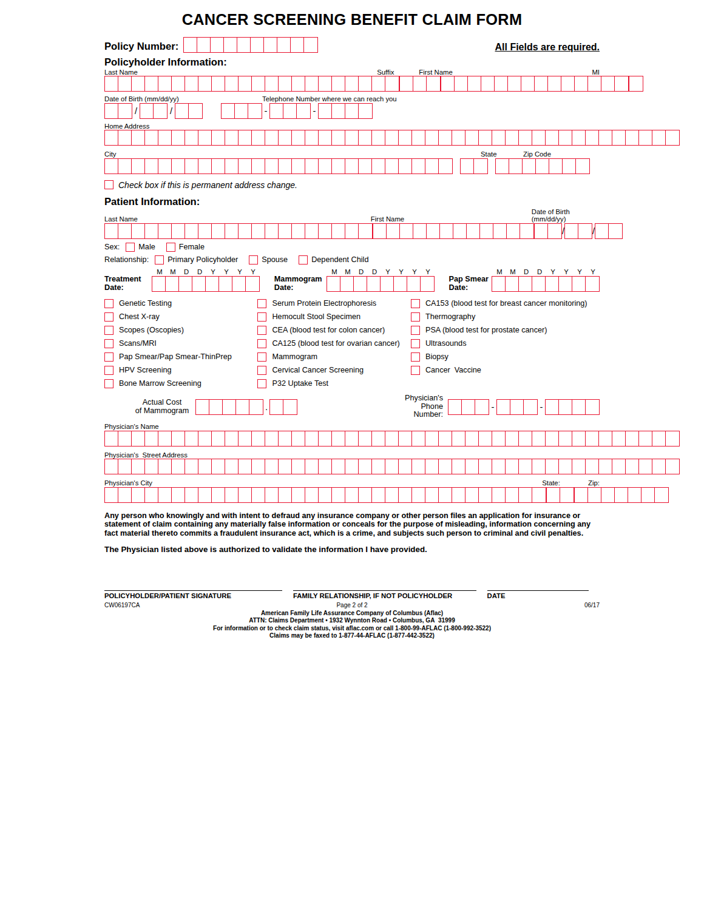CANCER SCREENING BENEFIT CLAIM FORM
Policy Number:
All Fields are required.
Policyholder Information:
Last Name
Suffix
First Name
MI
Date of Birth (mm/dd/yy)
Telephone Number where we can reach you
/
/
-
-
Home Address
City
State
Zip Code
Check box if this is permanent address change.
Patient Information:
Last Name
First Name
Date of Birth (mm/dd/yy)
/
/
Sex:
Male
Female
Relationship:
Primary Policyholder
Spouse
Dependent Child
MMDDYYYY
MMDDYYYY
MMDDYYYY
Treatment
Date:
Mammogram
Date:
Pap Smear
Date:
| | Genetic Testing | | Serum Protein Electrophoresis | | CA153 (blood test for breast cancer monitoring) |
| | Chest X-ray | | Hemocult Stool Specimen | | Thermography |
| | Scopes (Oscopies) | | CEA (blood test for colon cancer) | | PSA (blood test for prostate cancer) |
| | Scans/MRI | | CA125 (blood test for ovarian cancer) | | Ultrasounds |
| | Pap Smear/Pap Smear-ThinPrep | | Mammogram | | Biopsy |
| | HPV Screening | | Cervical Cancer Screening | | Cancer Vaccine |
| | Bone Marrow Screening | | P32 Uptake Test | | |
Actual Cost
of Mammogram
.
Physician's
Phone
Number:
-
-
Physician's Name
Physician's Street Address
Physician's City
State:
Zip:
Any person who knowingly and with intent to defraud any insurance company or other person files an application for insurance or statement of claim containing any materially false information or conceals for the purpose of misleading, information concerning any fact material thereto commits a fraudulent insurance act, which is a crime, and subjects such person to criminal and civil penalties.
The Physician listed above is authorized to validate the information I have provided.
POLICYHOLDER/PATIENT SIGNATURE
FAMILY RELATIONSHIP, IF NOT POLICYHOLDER
DATE
CW06197CA
Page 2 of 2
06/17
American Family Life Assurance Company of Columbus (Aflac)
ATTN: Claims Department • 1932 Wynnton Road • Columbus, GA 31999
For information or to check claim status, visit aflac.com or call 1-800-99-AFLAC (1-800-992-3522)
Claims may be faxed to 1-877-44-AFLAC (1-877-442-3522)